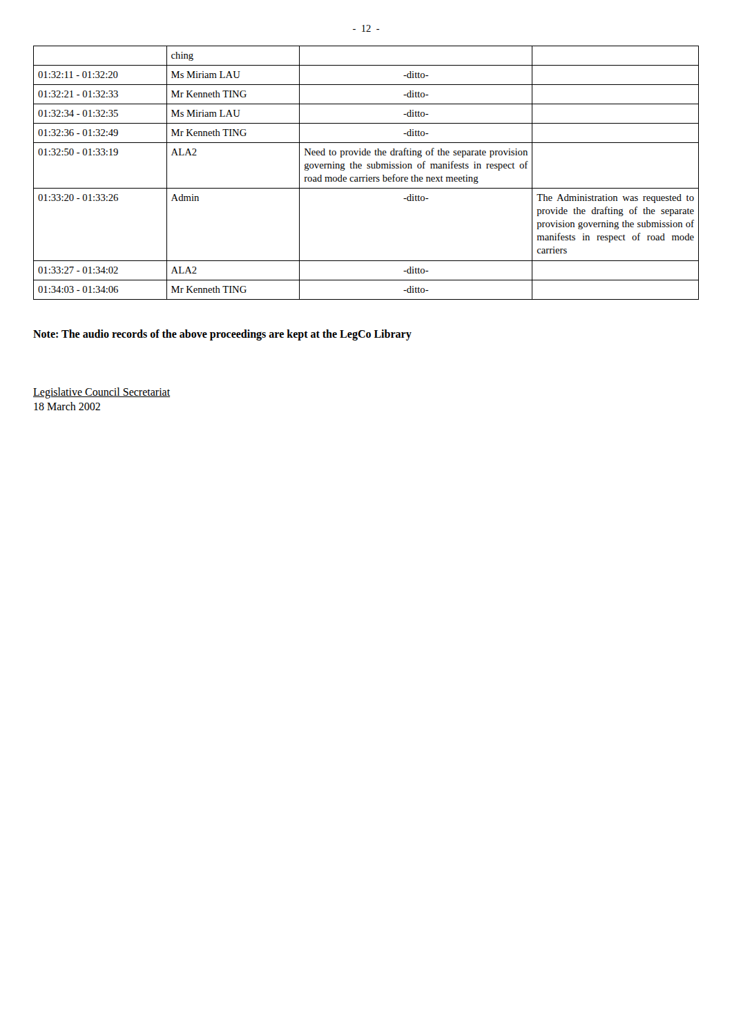- 12 -
| | ching | | |
| 01:32:11 - 01:32:20 | Ms Miriam LAU | -ditto- | |
| 01:32:21 - 01:32:33 | Mr Kenneth TING | -ditto- | |
| 01:32:34 - 01:32:35 | Ms Miriam LAU | -ditto- | |
| 01:32:36 - 01:32:49 | Mr Kenneth TING | -ditto- | |
| 01:32:50 - 01:33:19 | ALA2 | Need to provide the drafting of the separate provision governing the submission of manifests in respect of road mode carriers before the next meeting | |
| 01:33:20 - 01:33:26 | Admin | -ditto- | The Administration was requested to provide the drafting of the separate provision governing the submission of manifests in respect of road mode carriers |
| 01:33:27 - 01:34:02 | ALA2 | -ditto- | |
| 01:34:03 - 01:34:06 | Mr Kenneth TING | -ditto- | |
Note: The audio records of the above proceedings are kept at the LegCo Library
Legislative Council Secretariat
18 March 2002